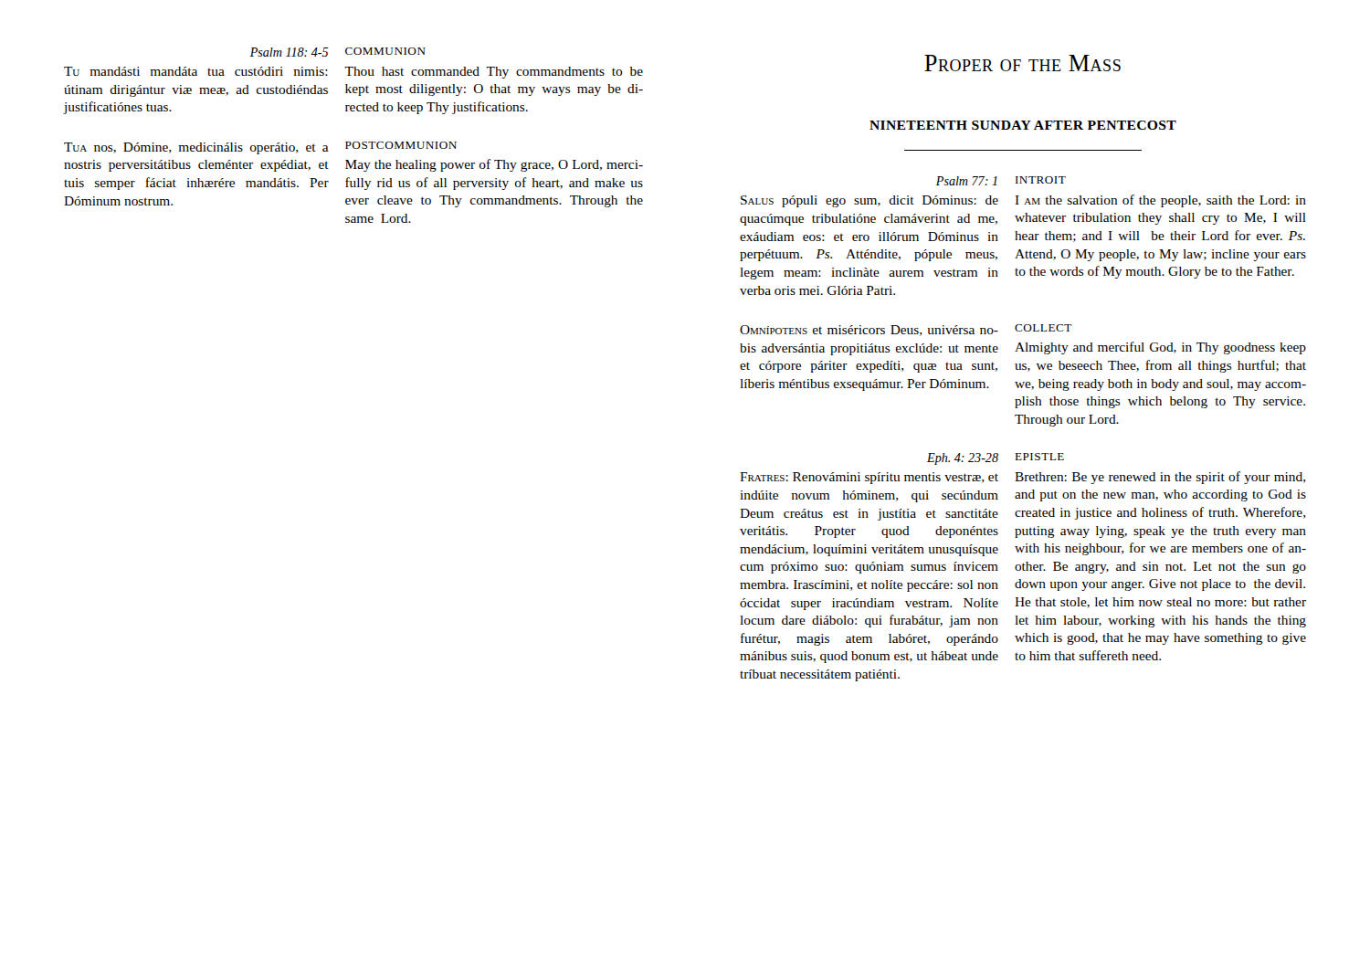Psalm 118: 4-5
Tu mandásti mandáta tua custódiri nimis: útinam dirigántur viæ meæ, ad custodiéndas justificatiónes tuas.
Communion
Thou hast commanded Thy commandments to be kept most diligently: O that my ways may be directed to keep Thy justifications.
Tua nos, Dómine, medicinális operátio, et a nostris perversitátibus cleménter expédiat, et tuis semper fáciat inhærére mandátis. Per Dóminum nostrum.
Postcommunion
May the healing power of Thy grace, O Lord, mercifully rid us of all perversity of heart, and make us ever cleave to Thy commandments. Through the same Lord.
Proper of the Mass
NINETEENTH SUNDAY AFTER PENTECOST
Psalm 77: 1
Salus pópuli ego sum, dicit Dóminus: de quacúmque tribulatióne clamáverint ad me, exáudiam eos: et ero illórum Dóminus in perpétuum. Ps. Atténdite, pópule meus, legem meam: inclinàte aurem vestram in verba oris mei. Glória Patri.
Introit
I am the salvation of the people, saith the Lord: in whatever tribulation they shall cry to Me, I will hear them; and I will be their Lord for ever. Ps. Attend, O My people, to My law; incline your ears to the words of My mouth. Glory be to the Father.
Omnípotens et miséricors Deus, univérsa nobis adversántia propitiátus exclúde: ut mente et córpore páriter expedíti, quæ tua sunt, líberis méntibus exsequámur. Per Dóminum.
Collect
Almighty and merciful God, in Thy goodness keep us, we beseech Thee, from all things hurtful; that we, being ready both in body and soul, may accomplish those things which belong to Thy service. Through our Lord.
Eph. 4: 23-28
Fratres: Renovámini spíritu mentis vestræ, et indúite novum hóminem, qui secúndum Deum creátus est in justítia et sanctitáte veritátis. Propter quod deponéntes mendácium, loquímini veritátem unusquísque cum próximo suo: quóniam sumus ínvicem membra. Irascímini, et nolíte peccáre: sol non óccidat super iracúndiam vestram. Nolíte locum dare diábolo: qui furabátur, jam non furétur, magis atem labóret, operándo mánibus suis, quod bonum est, ut hábeat unde tríbuat necessitátem patiénti.
Epistle
Brethren: Be ye renewed in the spirit of your mind, and put on the new man, who according to God is created in justice and holiness of truth. Wherefore, putting away lying, speak ye the truth every man with his neighbour, for we are members one of another. Be angry, and sin not. Let not the sun go down upon your anger. Give not place to the devil. He that stole, let him now steal no more: but rather let him labour, working with his hands the thing which is good, that he may have something to give to him that suffereth need.